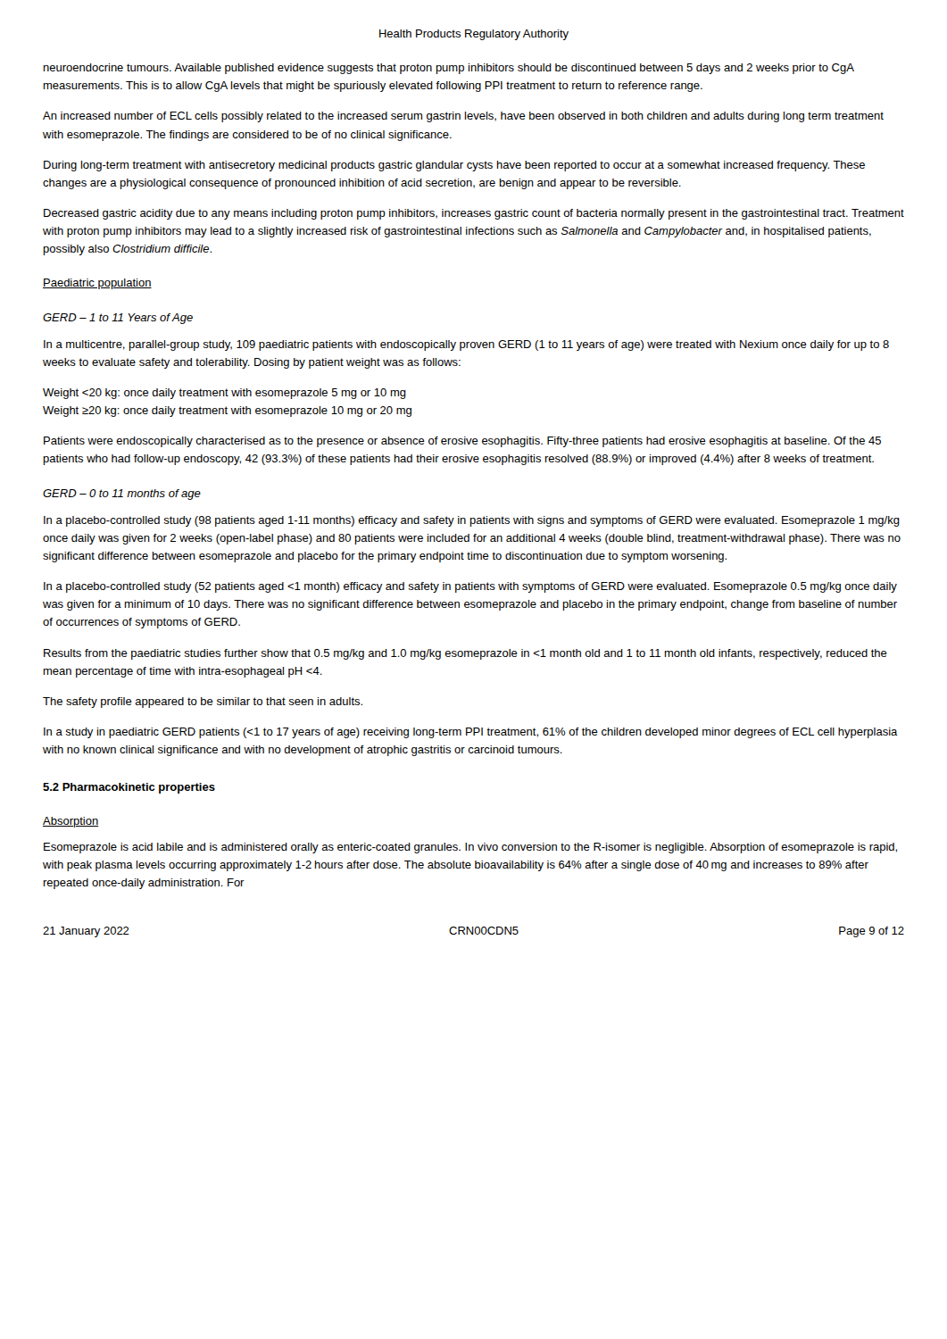Health Products Regulatory Authority
neuroendocrine tumours. Available published evidence suggests that proton pump inhibitors should be discontinued between 5 days and 2 weeks prior to CgA measurements. This is to allow CgA levels that might be spuriously elevated following PPI treatment to return to reference range.
An increased number of ECL cells possibly related to the increased serum gastrin levels, have been observed in both children and adults during long term treatment with esomeprazole. The findings are considered to be of no clinical significance.
During long-term treatment with antisecretory medicinal products gastric glandular cysts have been reported to occur at a somewhat increased frequency. These changes are a physiological consequence of pronounced inhibition of acid secretion, are benign and appear to be reversible.
Decreased gastric acidity due to any means including proton pump inhibitors, increases gastric count of bacteria normally present in the gastrointestinal tract. Treatment with proton pump inhibitors may lead to a slightly increased risk of gastrointestinal infections such as Salmonella and Campylobacter and, in hospitalised patients, possibly also Clostridium difficile.
Paediatric population
GERD – 1 to 11 Years of Age
In a multicentre, parallel-group study, 109 paediatric patients with endoscopically proven GERD (1 to 11 years of age) were treated with Nexium once daily for up to 8 weeks to evaluate safety and tolerability. Dosing by patient weight was as follows:
Weight <20 kg: once daily treatment with esomeprazole 5 mg or 10 mg Weight ≥20 kg: once daily treatment with esomeprazole 10 mg or 20 mg
Patients were endoscopically characterised as to the presence or absence of erosive esophagitis. Fifty-three patients had erosive esophagitis at baseline. Of the 45 patients who had follow-up endoscopy, 42 (93.3%) of these patients had their erosive esophagitis resolved (88.9%) or improved (4.4%) after 8 weeks of treatment.
GERD – 0 to 11 months of age
In a placebo-controlled study (98 patients aged 1-11 months) efficacy and safety in patients with signs and symptoms of GERD were evaluated. Esomeprazole 1 mg/kg once daily was given for 2 weeks (open-label phase) and 80 patients were included for an additional 4 weeks (double blind, treatment-withdrawal phase). There was no significant difference between esomeprazole and placebo for the primary endpoint time to discontinuation due to symptom worsening.
In a placebo-controlled study (52 patients aged <1 month) efficacy and safety in patients with symptoms of GERD were evaluated. Esomeprazole 0.5 mg/kg once daily was given for a minimum of 10 days. There was no significant difference between esomeprazole and placebo in the primary endpoint, change from baseline of number of occurrences of symptoms of GERD.
Results from the paediatric studies further show that 0.5 mg/kg and 1.0 mg/kg esomeprazole in <1 month old and 1 to 11 month old infants, respectively, reduced the mean percentage of time with intra-esophageal pH <4.
The safety profile appeared to be similar to that seen in adults.
In a study in paediatric GERD patients (<1 to 17 years of age) receiving long-term PPI treatment, 61% of the children developed minor degrees of ECL cell hyperplasia with no known clinical significance and with no development of atrophic gastritis or carcinoid tumours.
5.2 Pharmacokinetic properties
Absorption
Esomeprazole is acid labile and is administered orally as enteric-coated granules. In vivo conversion to the R-isomer is negligible. Absorption of esomeprazole is rapid, with peak plasma levels occurring approximately 1-2 hours after dose. The absolute bioavailability is 64% after a single dose of 40 mg and increases to 89% after repeated once-daily administration. For
21 January 2022 CRN00CDN5 Page 9 of 12